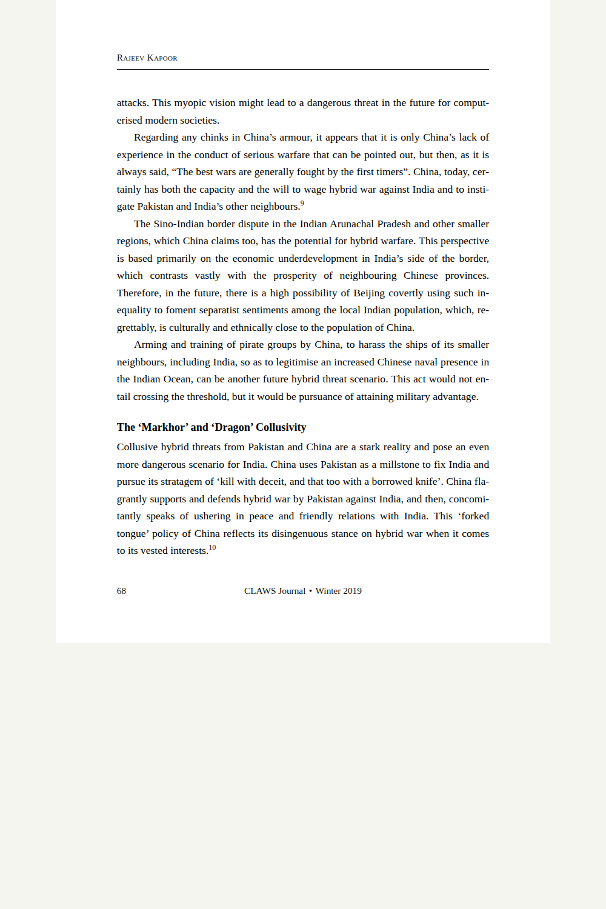Rajeev Kapoor
attacks. This myopic vision might lead to a dangerous threat in the future for computerised modern societies.
Regarding any chinks in China’s armour, it appears that it is only China’s lack of experience in the conduct of serious warfare that can be pointed out, but then, as it is always said, “The best wars are generally fought by the first timers”. China, today, certainly has both the capacity and the will to wage hybrid war against India and to instigate Pakistan and India’s other neighbours.9
The Sino-Indian border dispute in the Indian Arunachal Pradesh and other smaller regions, which China claims too, has the potential for hybrid warfare. This perspective is based primarily on the economic underdevelopment in India’s side of the border, which contrasts vastly with the prosperity of neighbouring Chinese provinces. Therefore, in the future, there is a high possibility of Beijing covertly using such inequality to foment separatist sentiments among the local Indian population, which, regrettably, is culturally and ethnically close to the population of China.
Arming and training of pirate groups by China, to harass the ships of its smaller neighbours, including India, so as to legitimise an increased Chinese naval presence in the Indian Ocean, can be another future hybrid threat scenario. This act would not entail crossing the threshold, but it would be pursuance of attaining military advantage.
The ‘Markhor’ and ‘Dragon’ Collusivity
Collusive hybrid threats from Pakistan and China are a stark reality and pose an even more dangerous scenario for India. China uses Pakistan as a millstone to fix India and pursue its stratagem of ‘kill with deceit, and that too with a borrowed knife’. China flagrantly supports and defends hybrid war by Pakistan against India, and then, concomitantly speaks of ushering in peace and friendly relations with India. This ‘forked tongue’ policy of China reflects its disingenuous stance on hybrid war when it comes to its vested interests.10
68
CLAWS Journal•Winter 2019